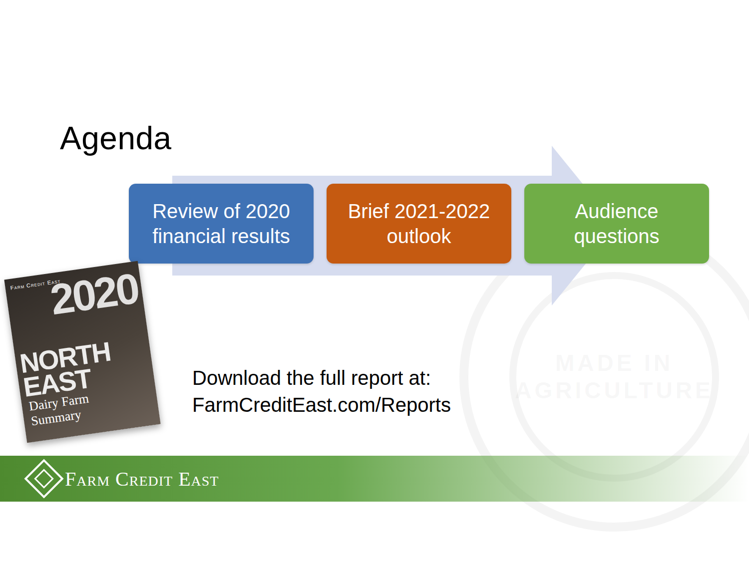MADE IN
AGRICULTURE
Agenda
Review of 2020 financial results
Brief 2021-2022 outlook
Audience questions
Farm Credit East
2020
NORTH
EAST
Dairy Farm
Summary
Download the full report at:
FarmCreditEast.com/Reports
Farm Credit East